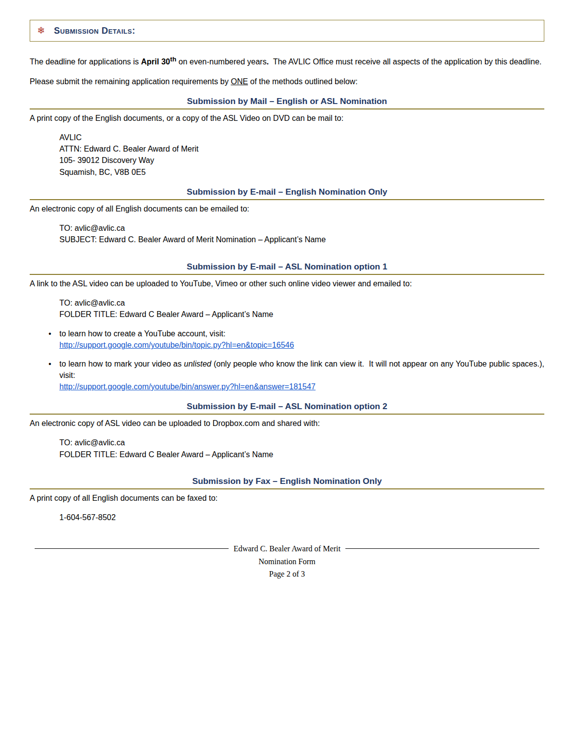❄
Submission Details:
The deadline for applications is April 30th on even-numbered years. The AVLIC Office must receive all aspects of the application by this deadline.
Please submit the remaining application requirements by ONE of the methods outlined below:
Submission by Mail – English or ASL Nomination
A print copy of the English documents, or a copy of the ASL Video on DVD can be mail to:
AVLIC
ATTN: Edward C. Bealer Award of Merit
105- 39012 Discovery Way
Squamish, BC, V8B 0E5
Submission by E-mail – English Nomination Only
An electronic copy of all English documents can be emailed to:
TO: avlic@avlic.ca
SUBJECT: Edward C. Bealer Award of Merit Nomination – Applicant’s Name
Submission by E-mail – ASL Nomination option 1
A link to the ASL video can be uploaded to YouTube, Vimeo or other such online video viewer and emailed to:
TO: avlic@avlic.ca
FOLDER TITLE: Edward C Bealer Award – Applicant’s Name
to learn how to create a YouTube account, visit:
http://support.google.com/youtube/bin/topic.py?hl=en&topic=16546
to learn how to mark your video as unlisted (only people who know the link can view it. It will not appear on any YouTube public spaces.), visit:
http://support.google.com/youtube/bin/answer.py?hl=en&answer=181547
Submission by E-mail – ASL Nomination option 2
An electronic copy of ASL video can be uploaded to Dropbox.com and shared with:
TO: avlic@avlic.ca
FOLDER TITLE: Edward C Bealer Award – Applicant’s Name
Submission by Fax – English Nomination Only
A print copy of all English documents can be faxed to:
1-604-567-8502
Edward C. Bealer Award of Merit
Nomination Form
Page 2 of 3